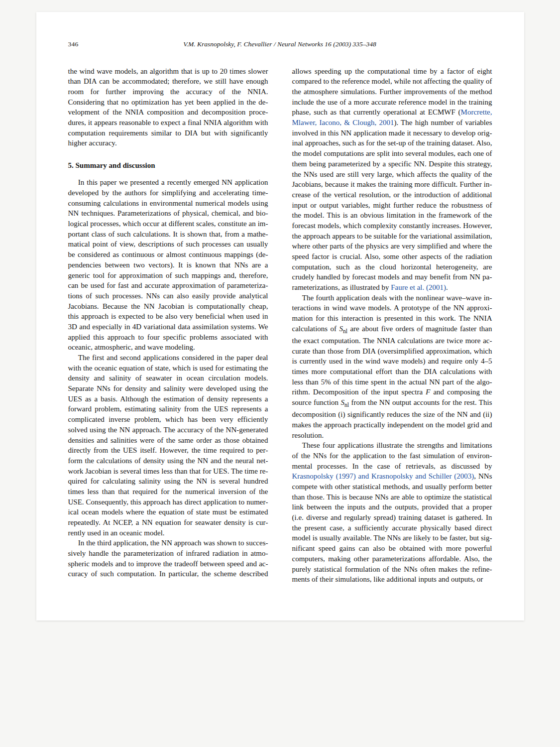346 V.M. Krasnopolsky, F. Chevallier / Neural Networks 16 (2003) 335–348
the wind wave models, an algorithm that is up to 20 times slower than DIA can be accommodated; therefore, we still have enough room for further improving the accuracy of the NNIA. Considering that no optimization has yet been applied in the development of the NNIA composition and decomposition procedures, it appears reasonable to expect a final NNIA algorithm with computation requirements similar to DIA but with significantly higher accuracy.
5. Summary and discussion
In this paper we presented a recently emerged NN application developed by the authors for simplifying and accelerating time-consuming calculations in environmental numerical models using NN techniques. Parameterizations of physical, chemical, and biological processes, which occur at different scales, constitute an important class of such calculations. It is shown that, from a mathematical point of view, descriptions of such processes can usually be considered as continuous or almost continuous mappings (dependencies between two vectors). It is known that NNs are a generic tool for approximation of such mappings and, therefore, can be used for fast and accurate approximation of parameterizations of such processes. NNs can also easily provide analytical Jacobians. Because the NN Jacobian is computationally cheap, this approach is expected to be also very beneficial when used in 3D and especially in 4D variational data assimilation systems. We applied this approach to four specific problems associated with oceanic, atmospheric, and wave modeling.
The first and second applications considered in the paper deal with the oceanic equation of state, which is used for estimating the density and salinity of seawater in ocean circulation models. Separate NNs for density and salinity were developed using the UES as a basis. Although the estimation of density represents a forward problem, estimating salinity from the UES represents a complicated inverse problem, which has been very efficiently solved using the NN approach. The accuracy of the NN-generated densities and salinities were of the same order as those obtained directly from the UES itself. However, the time required to perform the calculations of density using the NN and the neural network Jacobian is several times less than that for UES. The time required for calculating salinity using the NN is several hundred times less than that required for the numerical inversion of the USE. Consequently, this approach has direct application to numerical ocean models where the equation of state must be estimated repeatedly. At NCEP, a NN equation for seawater density is currently used in an oceanic model.
In the third application, the NN approach was shown to successively handle the parameterization of infrared radiation in atmospheric models and to improve the tradeoff between speed and accuracy of such computation. In particular, the scheme described allows speeding up the computational time by a factor of eight compared to the reference model, while not affecting the quality of the atmosphere simulations. Further improvements of the method include the use of a more accurate reference model in the training phase, such as that currently operational at ECMWF (Morcrette, Mlawer, Iacono, & Clough, 2001). The high number of variables involved in this NN application made it necessary to develop original approaches, such as for the set-up of the training dataset. Also, the model computations are split into several modules, each one of them being parameterized by a specific NN. Despite this strategy, the NNs used are still very large, which affects the quality of the Jacobians, because it makes the training more difficult. Further increase of the vertical resolution, or the introduction of additional input or output variables, might further reduce the robustness of the model. This is an obvious limitation in the framework of the forecast models, which complexity constantly increases. However, the approach appears to be suitable for the variational assimilation, where other parts of the physics are very simplified and where the speed factor is crucial. Also, some other aspects of the radiation computation, such as the cloud horizontal heterogeneity, are crudely handled by forecast models and may benefit from NN parameterizations, as illustrated by Faure et al. (2001).
The fourth application deals with the nonlinear wave–wave interactions in wind wave models. A prototype of the NN approximation for this interaction is presented in this work. The NNIA calculations of Snl are about five orders of magnitude faster than the exact computation. The NNIA calculations are twice more accurate than those from DIA (oversimplified approximation, which is currently used in the wind wave models) and require only 4–5 times more computational effort than the DIA calculations with less than 5% of this time spent in the actual NN part of the algorithm. Decomposition of the input spectra F and composing the source function Snl from the NN output accounts for the rest. This decomposition (i) significantly reduces the size of the NN and (ii) makes the approach practically independent on the model grid and resolution.
These four applications illustrate the strengths and limitations of the NNs for the application to the fast simulation of environmental processes. In the case of retrievals, as discussed by Krasnopolsky (1997) and Krasnopolsky and Schiller (2003), NNs compete with other statistical methods, and usually perform better than those. This is because NNs are able to optimize the statistical link between the inputs and the outputs, provided that a proper (i.e. diverse and regularly spread) training dataset is gathered. In the present case, a sufficiently accurate physically based direct model is usually available. The NNs are likely to be faster, but significant speed gains can also be obtained with more powerful computers, making other parameterizations affordable. Also, the purely statistical formulation of the NNs often makes the refinements of their simulations, like additional inputs and outputs, or